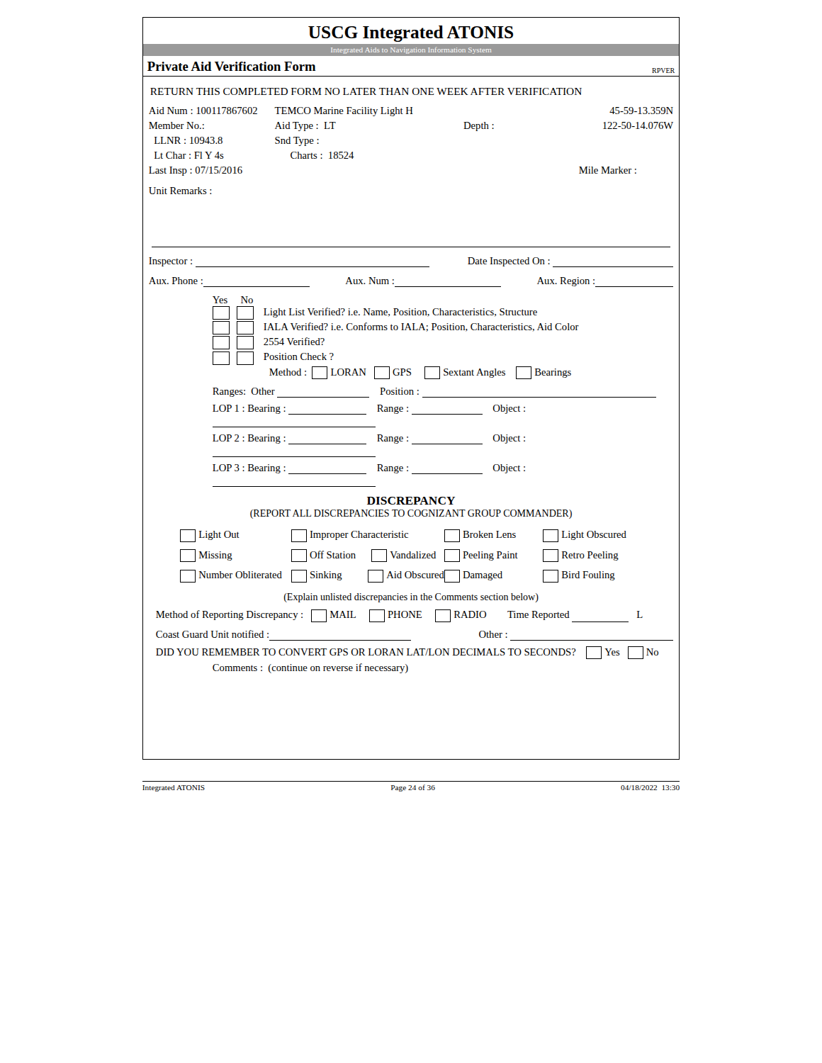USCG Integrated ATONIS
Integrated Aids to Navigation Information System
Private Aid Verification Form
RPVER
RETURN THIS COMPLETED FORM NO LATER THAN ONE WEEK AFTER VERIFICATION
| Aid Num : 100117867602 | TEMCO Marine Facility Light H | | 45-59-13.359N |
| Member No.: | Aid Type : LT | Depth : | 122-50-14.076W |
| LLNR : 10943.8 | Snd Type : | | |
| Lt Char : Fl Y 4s | Charts : 18524 | | |
| Last Insp : 07/15/2016 | | | Mile Marker : |
Unit Remarks :
Inspector :
Date Inspected On :
Aux. Phone :
Aux. Num :
Aux. Region :
Yes No
Light List Verified? i.e. Name, Position, Characteristics, Structure
IALA Verified? i.e. Conforms to IALA; Position, Characteristics, Aid Color
2554 Verified?
Position Check ?
Method : LORAN GPS Sextant Angles Bearings
Ranges: Other Position :
LOP 1 : Bearing : Range : Object :
LOP 2 : Bearing : Range : Object :
LOP 3 : Bearing : Range : Object :
DISCREPANCY
(REPORT ALL DISCREPANCIES TO COGNIZANT GROUP COMMANDER)
| Light Out | Improper Characteristic | Broken Lens | Light Obscured |
| Missing | Off Station Vandalized | Peeling Paint | Retro Peeling |
| Number Obliterated | Sinking Aid Obscured | Damaged | Bird Fouling |
(Explain unlisted discrepancies in the Comments section below)
Method of Reporting Discrepancy : MAIL PHONE RADIO Time Reported L
Coast Guard Unit notified :
Other :
DID YOU REMEMBER TO CONVERT GPS OR LORAN LAT/LON DECIMALS TO SECONDS? Yes No
Comments : (continue on reverse if necessary)
Integrated ATONIS
Page 24 of 36
04/18/2022 13:30